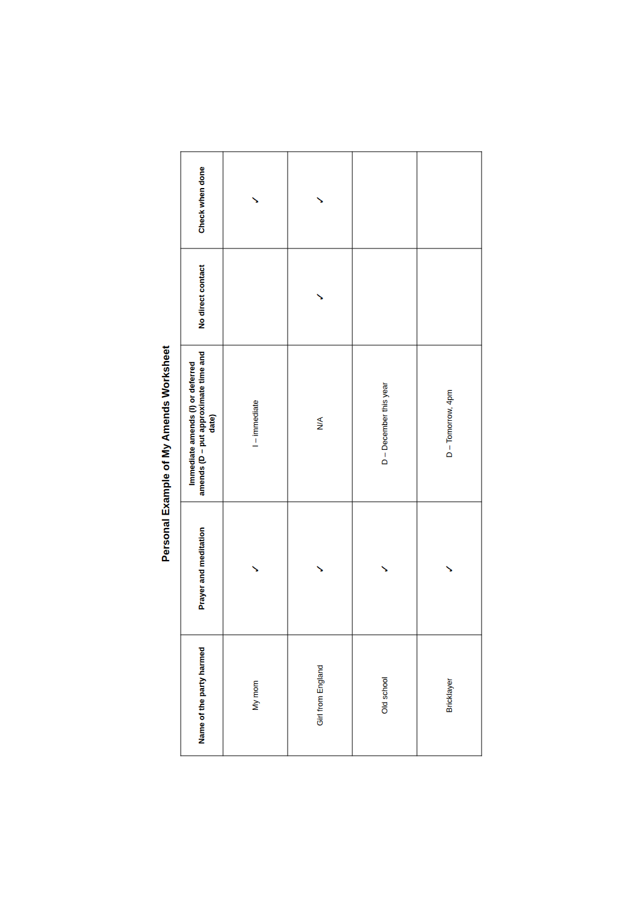Personal Example of My Amends Worksheet
| Name of the party harmed | Prayer and meditation | Immediate amends (I) or deferred amends (D – put approximate time and date) | No direct contact | Check when done |
| --- | --- | --- | --- | --- |
| My mom | ✓ | I – immediate | | ✓ |
| Girl from England | ✓ | N/A | ✓ | ✓ |
| Old school | ✓ | D – December this year | | |
| Bricklayer | ✓ | D – Tomorrow, 4pm | | |